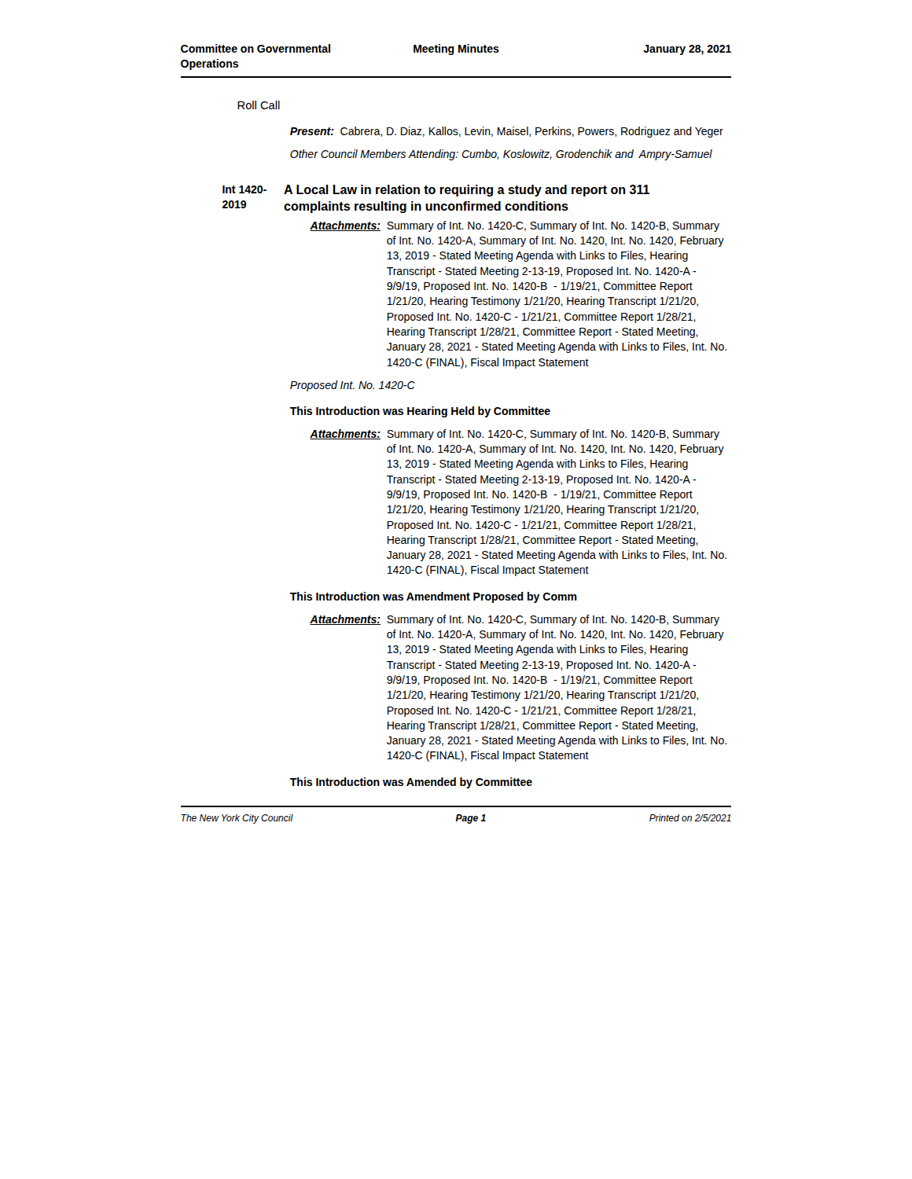Committee on GovernmentalOperations
Meeting Minutes
January 28, 2021
Roll Call
Present: Cabrera, D. Diaz, Kallos, Levin, Maisel, Perkins, Powers, Rodriguez and Yeger
Other Council Members Attending: Cumbo, Koslowitz, Grodenchik and Ampry-Samuel
Int 1420-2019
A Local Law in relation to requiring a study and report on 311
complaints resulting in unconfirmed conditions
Attachments:
Summary of Int. No. 1420-C, Summary of Int. No. 1420-B, Summary of Int. No. 1420-A, Summary of Int. No. 1420, Int. No. 1420, February 13, 2019 - Stated Meeting Agenda with Links to Files, Hearing Transcript - Stated Meeting 2-13-19, Proposed Int. No. 1420-A - 9/9/19, Proposed Int. No. 1420-B - 1/19/21, Committee Report 1/21/20, Hearing Testimony 1/21/20, Hearing Transcript 1/21/20, Proposed Int. No. 1420-C - 1/21/21, Committee Report 1/28/21, Hearing Transcript 1/28/21, Committee Report - Stated Meeting, January 28, 2021 - Stated Meeting Agenda with Links to Files, Int. No. 1420-C (FINAL), Fiscal Impact Statement
Proposed Int. No. 1420-C
This Introduction was Hearing Held by Committee
Attachments:
Summary of Int. No. 1420-C, Summary of Int. No. 1420-B, Summary of Int. No. 1420-A, Summary of Int. No. 1420, Int. No. 1420, February 13, 2019 - Stated Meeting Agenda with Links to Files, Hearing Transcript - Stated Meeting 2-13-19, Proposed Int. No. 1420-A - 9/9/19, Proposed Int. No. 1420-B - 1/19/21, Committee Report 1/21/20, Hearing Testimony 1/21/20, Hearing Transcript 1/21/20, Proposed Int. No. 1420-C - 1/21/21, Committee Report 1/28/21, Hearing Transcript 1/28/21, Committee Report - Stated Meeting, January 28, 2021 - Stated Meeting Agenda with Links to Files, Int. No. 1420-C (FINAL), Fiscal Impact Statement
This Introduction was Amendment Proposed by Comm
Attachments:
Summary of Int. No. 1420-C, Summary of Int. No. 1420-B, Summary of Int. No. 1420-A, Summary of Int. No. 1420, Int. No. 1420, February 13, 2019 - Stated Meeting Agenda with Links to Files, Hearing Transcript - Stated Meeting 2-13-19, Proposed Int. No. 1420-A - 9/9/19, Proposed Int. No. 1420-B - 1/19/21, Committee Report 1/21/20, Hearing Testimony 1/21/20, Hearing Transcript 1/21/20, Proposed Int. No. 1420-C - 1/21/21, Committee Report 1/28/21, Hearing Transcript 1/28/21, Committee Report - Stated Meeting, January 28, 2021 - Stated Meeting Agenda with Links to Files, Int. No. 1420-C (FINAL), Fiscal Impact Statement
This Introduction was Amended by Committee
The New York City Council
Page 1
Printed on 2/5/2021